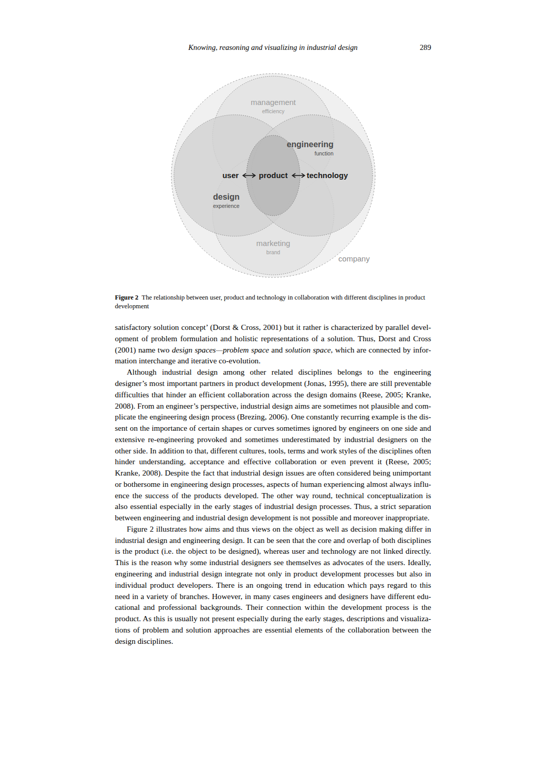Knowing, reasoning and visualizing in industrial design 289
management efficiency engineering function design experience marketing brand company user product technology
Figure 2 The relationship between user, product and technology in collaboration with different disciplines in product development
satisfactory solution concept’ (Dorst & Cross, 2001) but it rather is characterized by parallel development of problem formulation and holistic representations of a solution. Thus, Dorst and Cross (2001) name two design spaces—problem space and solution space, which are connected by information interchange and iterative co-evolution.
Although industrial design among other related disciplines belongs to the engineering designer’s most important partners in product development (Jonas, 1995), there are still preventable difficulties that hinder an efficient collaboration across the design domains (Reese, 2005; Kranke, 2008). From an engineer’s perspective, industrial design aims are sometimes not plausible and complicate the engineering design process (Brezing, 2006). One constantly recurring example is the dissent on the importance of certain shapes or curves sometimes ignored by engineers on one side and extensive re-engineering provoked and sometimes underestimated by industrial designers on the other side. In addition to that, different cultures, tools, terms and work styles of the disciplines often hinder understanding, acceptance and effective collaboration or even prevent it (Reese, 2005; Kranke, 2008). Despite the fact that industrial design issues are often considered being unimportant or bothersome in engineering design processes, aspects of human experiencing almost always influence the success of the products developed. The other way round, technical conceptualization is also essential especially in the early stages of industrial design processes. Thus, a strict separation between engineering and industrial design development is not possible and moreover inappropriate.
Figure 2 illustrates how aims and thus views on the object as well as decision making differ in industrial design and engineering design. It can be seen that the core and overlap of both disciplines is the product (i.e. the object to be designed), whereas user and technology are not linked directly. This is the reason why some industrial designers see themselves as advocates of the users. Ideally, engineering and industrial design integrate not only in product development processes but also in individual product developers. There is an ongoing trend in education which pays regard to this need in a variety of branches. However, in many cases engineers and designers have different educational and professional backgrounds. Their connection within the development process is the product. As this is usually not present especially during the early stages, descriptions and visualizations of problem and solution approaches are essential elements of the collaboration between the design disciplines.